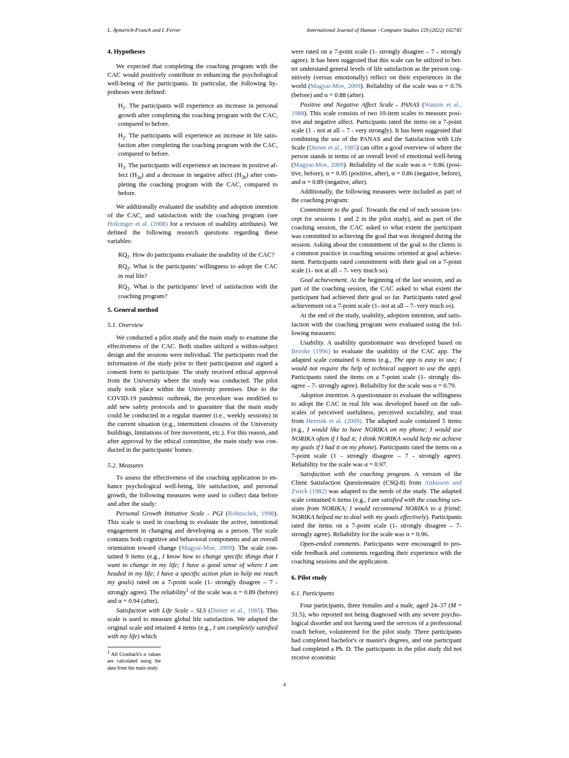L. Aymerich-Franch and I. Ferrer
International Journal of Human - Computer Studies 159 (2022) 102745
4. Hypotheses
We expected that completing the coaching program with the CAC would positively contribute to enhancing the psychological well-being of the participants. In particular, the following hypotheses were defined:
H1. The participants will experience an increase in personal growth after completing the coaching program with the CAC, compared to before.
H2. The participants will experience an increase in life satisfaction after completing the coaching program with the CAC, compared to before.
H3. The participants will experience an increase in positive affect (H3a) and a decrease in negative affect (H3b) after completing the coaching program with the CAC, compared to before.
We additionally evaluated the usability and adoption intention of the CAC, and satisfaction with the coaching program (see Holzinger et al. (2008) for a revision of usability attributes). We defined the following research questions regarding these variables:
RQ1. How do participants evaluate the usability of the CAC?
RQ2. What is the participants' willingness to adopt the CAC in real life?
RQ3. What is the participants' level of satisfaction with the coaching program?
5. General method
5.1. Overview
We conducted a pilot study and the main study to examine the effectiveness of the CAC. Both studies utilized a within-subject design and the sessions were individual. The participants read the information of the study prior to their participation and signed a consent form to participate. The study received ethical approval from the University where the study was conducted. The pilot study took place within the University premises. Due to the COVID-19 pandemic outbreak, the procedure was modified to add new safety protocols and to guarantee that the main study could be conducted in a regular manner (i.e., weekly sessions) in the current situation (e.g., intermittent closures of the University buildings, limitations of free movement, etc.). For this reason, and after approval by the ethical committee, the main study was conducted in the participants' homes.
5.2. Measures
To assess the effectiveness of the coaching application to enhance psychological well-being, life satisfaction, and personal growth, the following measures were used to collect data before and after the study:
Personal Growth Initiative Scale - PGI (Robitschek, 1998). This scale is used in coaching to evaluate the active, intentional engagement in changing and developing as a person. The scale contains both cognitive and behavioral components and an overall orientation toward change (Magyar-Moe, 2009). The scale contained 9 items (e.g., I know how to change specific things that I want to change in my life; I have a good sense of where I am headed in my life; I have a specific action plan to help me reach my goals) rated on a 7-point scale (1- strongly disagree – 7 - strongly agree). The reliability1 of the scale was α = 0.89 (before) and α = 0.94 (after).
Satisfaction with Life Scale – SLS (Diener et al., 1985). This scale is used to measure global life satisfaction. We adapted the original scale and retained 4 items (e.g., I am completely satisfied with my life) which
1 All Cronbach's α values are calculated using the data from the main study
were rated on a 7-point scale (1- strongly disagree – 7 - strongly agree). It has been suggested that this scale can be utilized to better understand general levels of life satisfaction as the person cognitively (versus emotionally) reflect on their experiences in the world (Magyar-Moe, 2009). Reliability of the scale was α = 0.76 (before) and α = 0.88 (after).
Positive and Negative Affect Scale - PANAS (Watson et al., 1988). This scale consists of two 10-item scales to measure positive and negative affect. Participants rated the items on a 7-point scale (1 - not at all – 7 - very strongly). It has been suggested that combining the use of the PANAS and the Satisfaction with Life Scale (Diener et al., 1985) can offer a good overview of where the person stands in terms of an overall level of emotional well-being (Magyar-Moe, 2009). Reliability of the scale was α = 0.86 (positive, before), α = 0.95 (positive, after), α = 0.86 (negative, before), and α = 0.89 (negative, after).
Additionally, the following measures were included as part of the coaching program:
Commitment to the goal. Towards the end of each session (except for sessions 1 and 2 in the pilot study), and as part of the coaching session, the CAC asked to what extent the participant was committed to achieving the goal that was designed during the session. Asking about the commitment of the goal to the clients is a common practice in coaching sessions oriented at goal achievement. Participants rated commitment with their goal on a 7-point scale (1- not at all – 7- very much so).
Goal achievement. At the beginning of the last session, and as part of the coaching session, the CAC asked to what extent the participant had achieved their goal so far. Participants rated goal achievement on a 7-point scale (1- not at all – 7- very much so).
At the end of the study, usability, adoption intention, and satisfaction with the coaching program were evaluated using the following measures:
Usability. A usability questionnaire was developed based on Brooke (1996) to evaluate the usability of the CAC app. The adapted scale contained 6 items (e.g., The app is easy to use; I would not require the help of technical support to use the app). Participants rated the items on a 7-point scale (1- strongly disagree – 7- strongly agree). Reliability for the scale was α = 0.79.
Adoption intention. A questionnaire to evaluate the willingness to adopt the CAC in real life was developed based on the subscales of perceived usefulness, perceived sociability, and trust from Heerink et al. (2009). The adapted scale contained 5 items (e.g., I would like to have NORIKA on my phone; I would use NORIKA often if I had it; I think NORIKA would help me achieve my goals if I had it on my phone). Participants rated the items on a 7-point scale (1 - strongly disagree – 7 - strongly agree). Reliability for the scale was α = 0.97.
Satisfaction with the coaching program. A version of the Client Satisfaction Questionnaire (CSQ-8) from Attkisson and Zwick (1982) was adapted to the needs of the study. The adapted scale contained 6 items (e.g., I am satisfied with the coaching sessions from NORIKA; I would recommend NORIKA to a friend; NORIKA helped me to deal with my goals effectively). Participants rated the items on a 7-point scale (1- strongly disagree – 7- strongly agree). Reliability for the scale was α = 0.96.
Open-ended comments. Participants were encouraged to provide feedback and comments regarding their experience with the coaching sessions and the application.
6. Pilot study
6.1. Participants
Four participants, three females and a male, aged 24–37 (M = 31.5), who reported not being diagnosed with any severe psychological disorder and not having used the services of a professional coach before, volunteered for the pilot study. Three participants had completed bachelor's or master's degrees, and one participant had completed a Ph. D. The participants in the pilot study did not receive economic
4